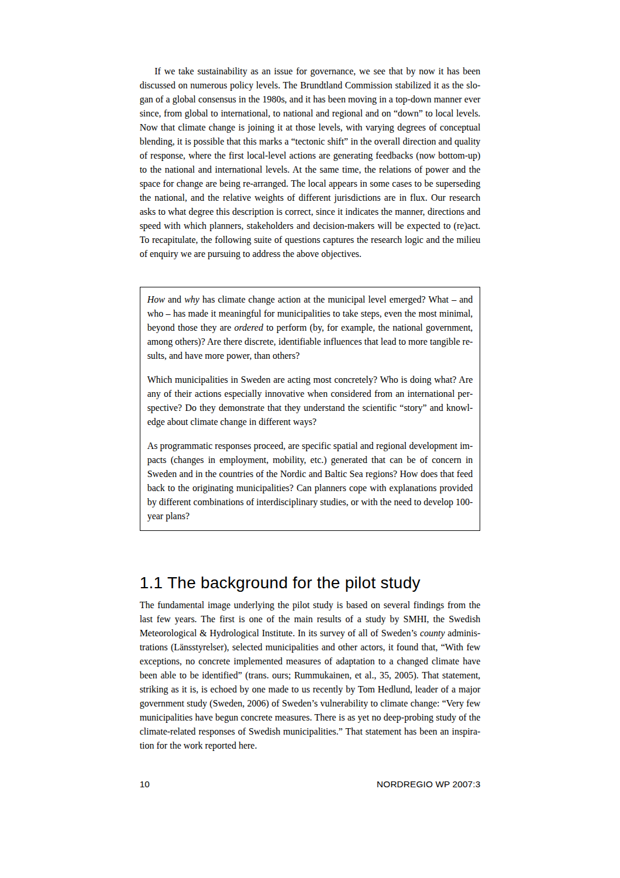If we take sustainability as an issue for governance, we see that by now it has been discussed on numerous policy levels. The Brundtland Commission stabilized it as the slogan of a global consensus in the 1980s, and it has been moving in a top-down manner ever since, from global to international, to national and regional and on “down” to local levels. Now that climate change is joining it at those levels, with varying degrees of conceptual blending, it is possible that this marks a “tectonic shift” in the overall direction and quality of response, where the first local-level actions are generating feedbacks (now bottom-up) to the national and international levels. At the same time, the relations of power and the space for change are being re-arranged. The local appears in some cases to be superseding the national, and the relative weights of different jurisdictions are in flux. Our research asks to what degree this description is correct, since it indicates the manner, directions and speed with which planners, stakeholders and decision-makers will be expected to (re)act. To recapitulate, the following suite of questions captures the research logic and the milieu of enquiry we are pursuing to address the above objectives.
How and why has climate change action at the municipal level emerged? What – and who – has made it meaningful for municipalities to take steps, even the most minimal, beyond those they are ordered to perform (by, for example, the national government, among others)? Are there discrete, identifiable influences that lead to more tangible results, and have more power, than others?
Which municipalities in Sweden are acting most concretely? Who is doing what? Are any of their actions especially innovative when considered from an international perspective? Do they demonstrate that they understand the scientific “story” and knowledge about climate change in different ways?
As programmatic responses proceed, are specific spatial and regional development impacts (changes in employment, mobility, etc.) generated that can be of concern in Sweden and in the countries of the Nordic and Baltic Sea regions? How does that feed back to the originating municipalities? Can planners cope with explanations provided by different combinations of interdisciplinary studies, or with the need to develop 100-year plans?
1.1 The background for the pilot study
The fundamental image underlying the pilot study is based on several findings from the last few years. The first is one of the main results of a study by SMHI, the Swedish Meteorological & Hydrological Institute. In its survey of all of Sweden’s county administrations (Länsstyrelser), selected municipalities and other actors, it found that, “With few exceptions, no concrete implemented measures of adaptation to a changed climate have been able to be identified” (trans. ours; Rummukainen, et al., 35, 2005). That statement, striking as it is, is echoed by one made to us recently by Tom Hedlund, leader of a major government study (Sweden, 2006) of Sweden’s vulnerability to climate change: “Very few municipalities have begun concrete measures. There is as yet no deep-probing study of the climate-related responses of Swedish municipalities.” That statement has been an inspiration for the work reported here.
10 NORDREGIO WP 2007:3